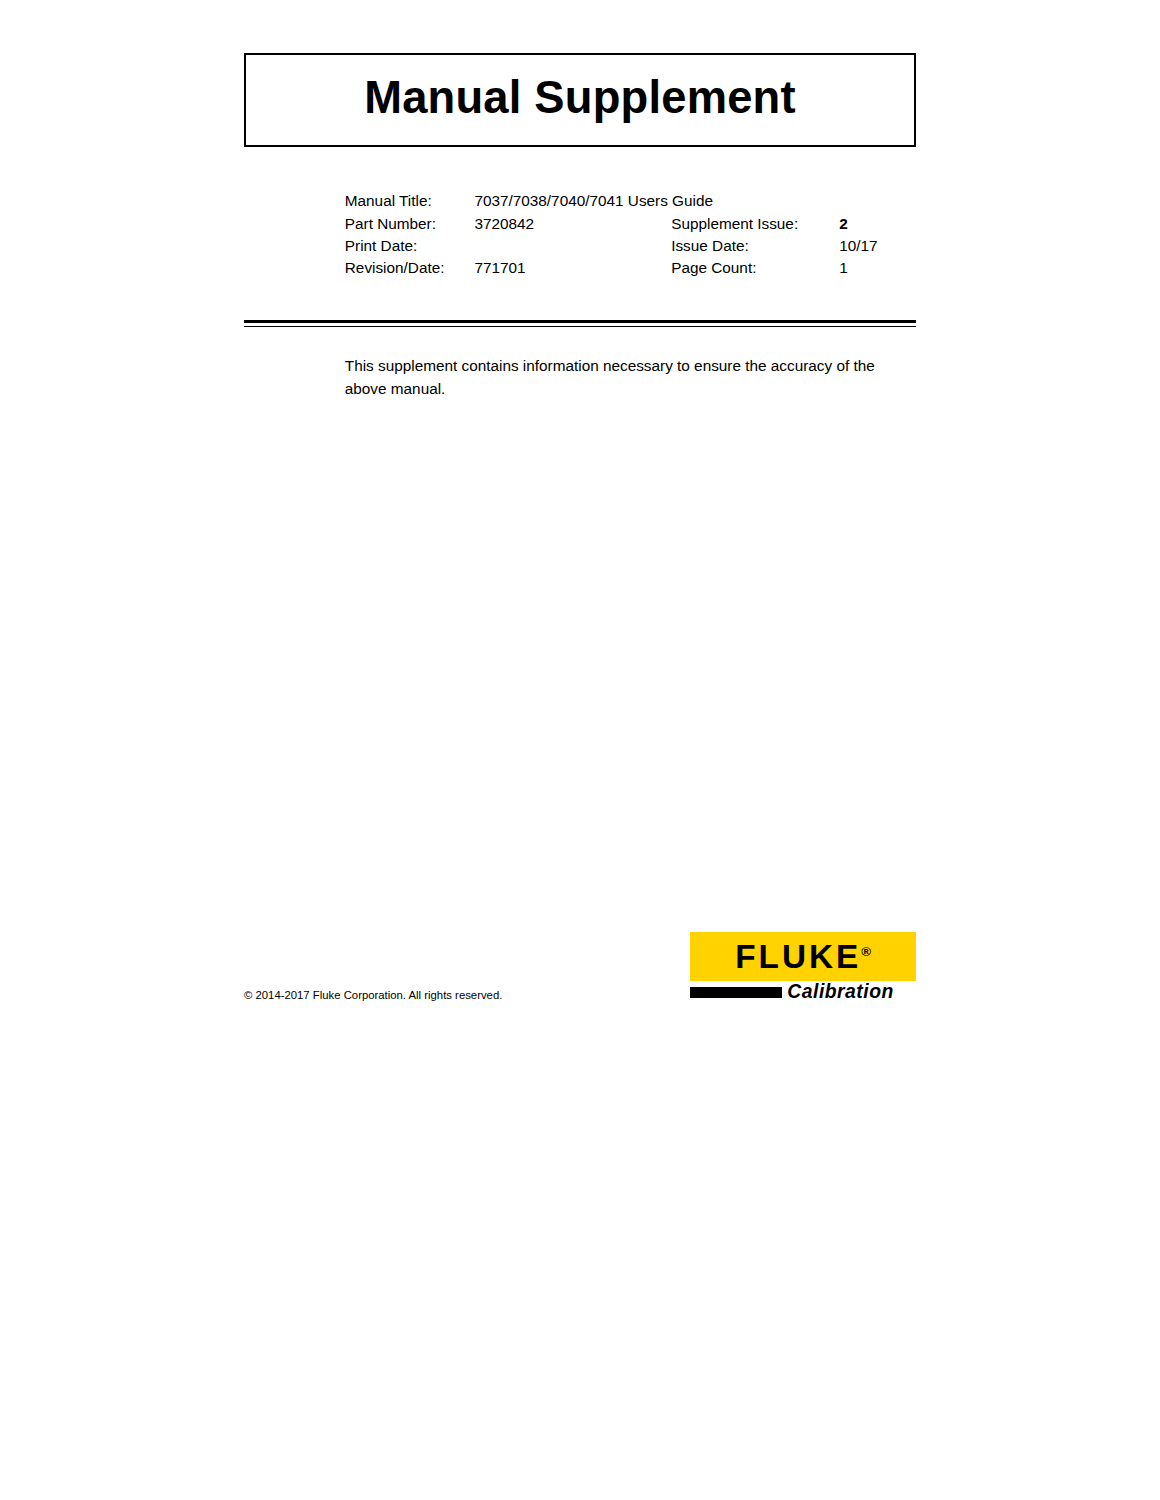Manual Supplement
| Manual Title: | 7037/7038/7040/7041 Users Guide |
| Part Number: | 3720842 | Supplement Issue: | 2 |
| Print Date: | | Issue Date: | 10/17 |
| Revision/Date: | 771701 | Page Count: | 1 |
This supplement contains information necessary to ensure the accuracy of the above manual.
© 2014-2017 Fluke Corporation. All rights reserved.
FLUKE®
Calibration